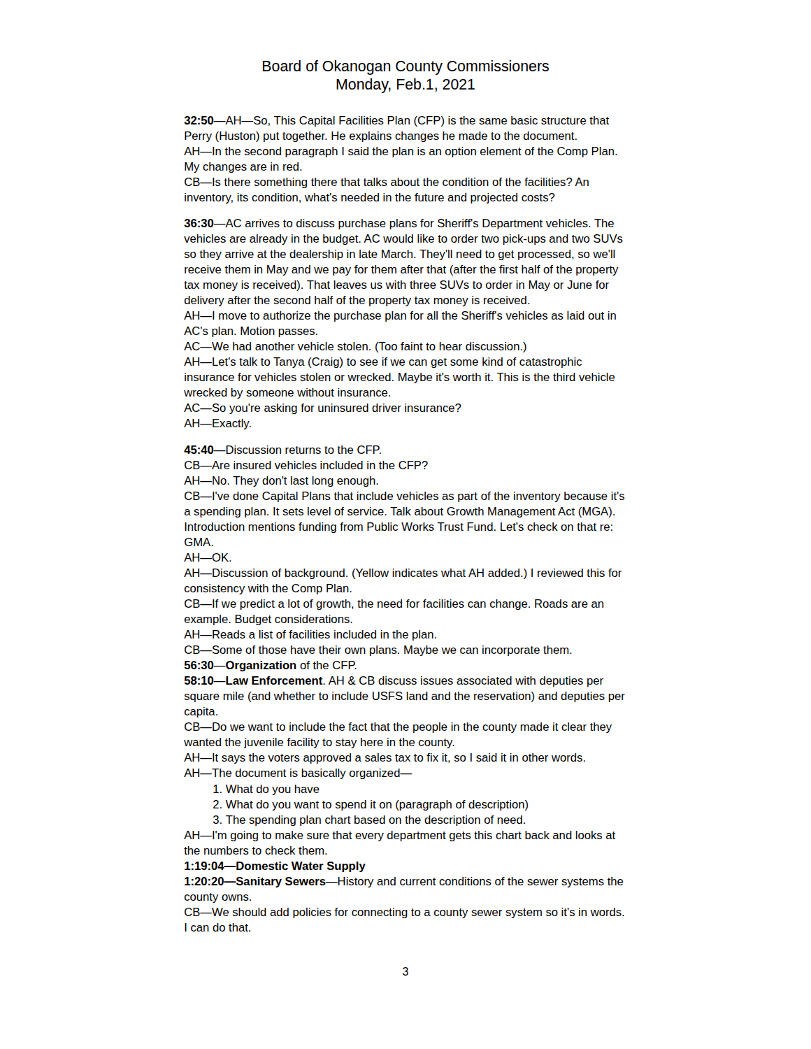Board of Okanogan County Commissioners
Monday, Feb.1, 2021
32:50—AH—So, This Capital Facilities Plan (CFP) is the same basic structure that Perry (Huston) put together. He explains changes he made to the document.
AH—In the second paragraph I said the plan is an option element of the Comp Plan. My changes are in red.
CB—Is there something there that talks about the condition of the facilities? An inventory, its condition, what's needed in the future and projected costs?
36:30—AC arrives to discuss purchase plans for Sheriff's Department vehicles. The vehicles are already in the budget. AC would like to order two pick-ups and two SUVs so they arrive at the dealership in late March. They'll need to get processed, so we'll receive them in May and we pay for them after that (after the first half of the property tax money is received). That leaves us with three SUVs to order in May or June for delivery after the second half of the property tax money is received.
AH—I move to authorize the purchase plan for all the Sheriff's vehicles as laid out in AC's plan. Motion passes.
AC—We had another vehicle stolen. (Too faint to hear discussion.)
AH—Let's talk to Tanya (Craig) to see if we can get some kind of catastrophic insurance for vehicles stolen or wrecked. Maybe it's worth it. This is the third vehicle wrecked by someone without insurance.
AC—So you're asking for uninsured driver insurance?
AH—Exactly.
45:40—Discussion returns to the CFP.
CB—Are insured vehicles included in the CFP?
AH—No. They don't last long enough.
CB—I've done Capital Plans that include vehicles as part of the inventory because it's a spending plan. It sets level of service. Talk about Growth Management Act (MGA). Introduction mentions funding from Public Works Trust Fund. Let's check on that re: GMA.
AH—OK.
AH—Discussion of background. (Yellow indicates what AH added.) I reviewed this for consistency with the Comp Plan.
CB—If we predict a lot of growth, the need for facilities can change. Roads are an example. Budget considerations.
AH—Reads a list of facilities included in the plan.
CB—Some of those have their own plans. Maybe we can incorporate them.
56:30—Organization of the CFP.
58:10—Law Enforcement. AH & CB discuss issues associated with deputies per square mile (and whether to include USFS land and the reservation) and deputies per capita.
CB—Do we want to include the fact that the people in the county made it clear they wanted the juvenile facility to stay here in the county.
AH—It says the voters approved a sales tax to fix it, so I said it in other words.
AH—The document is basically organized—
What do you have
What do you want to spend it on (paragraph of description)
The spending plan chart based on the description of need.
AH—I'm going to make sure that every department gets this chart back and looks at the numbers to check them.
1:19:04—Domestic Water Supply
1:20:20—Sanitary Sewers—History and current conditions of the sewer systems the county owns.
CB—We should add policies for connecting to a county sewer system so it's in words. I can do that.
3